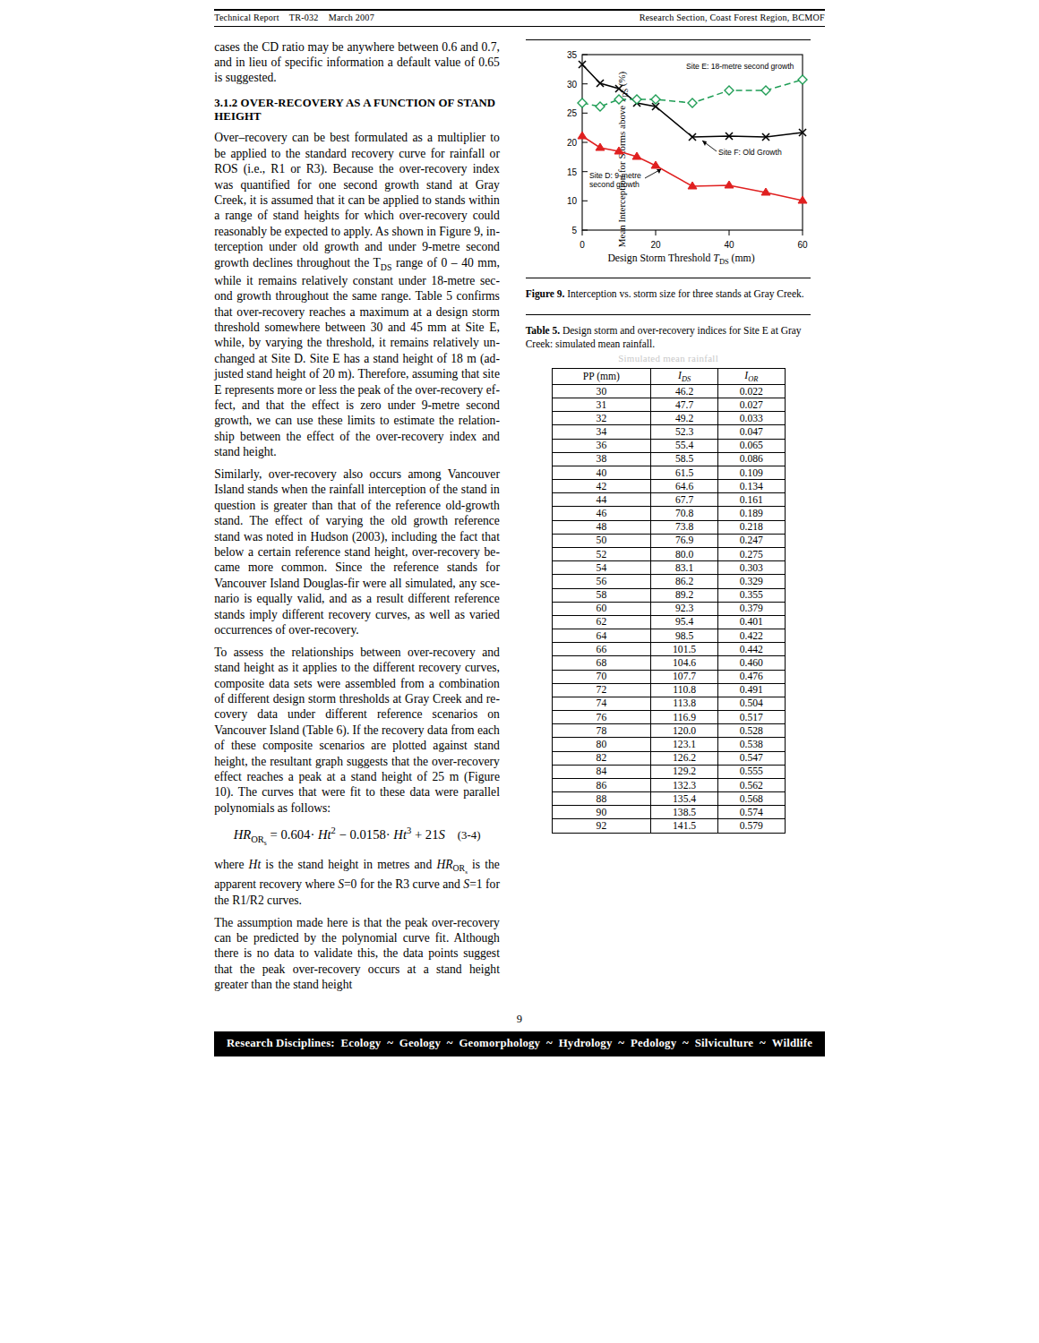Technical Report TR-032 March 2007
Research Section, Coast Forest Region, BCMOF
cases the CD ratio may be anywhere between 0.6 and 0.7, and in lieu of specific information a default value of 0.65 is suggested.
3.1.2 OVER-RECOVERY AS A FUNCTION OF STAND HEIGHT
Over–recovery can be best formulated as a multiplier to be applied to the standard recovery curve for rainfall or ROS (i.e., R1 or R3). Because the over-recovery index was quantified for one second growth stand at Gray Creek, it is assumed that it can be applied to stands within a range of stand heights for which over-recovery could reasonably be expected to apply. As shown in Figure 9, interception under old growth and under 9-metre second growth declines throughout the TDS range of 0 – 40 mm, while it remains relatively constant under 18-metre second growth throughout the same range. Table 5 confirms that over-recovery reaches a maximum at a design storm threshold somewhere between 30 and 45 mm at Site E, while, by varying the threshold, it remains relatively unchanged at Site D. Site E has a stand height of 18 m (adjusted stand height of 20 m). Therefore, assuming that site E represents more or less the peak of the over-recovery effect, and that the effect is zero under 9-metre second growth, we can use these limits to estimate the relationship between the effect of the over-recovery index and stand height.
Similarly, over-recovery also occurs among Vancouver Island stands when the rainfall interception of the stand in question is greater than that of the reference old-growth stand. The effect of varying the old growth reference stand was noted in Hudson (2003), including the fact that below a certain reference stand height, over-recovery became more common. Since the reference stands for Vancouver Island Douglas-fir were all simulated, any scenario is equally valid, and as a result different reference stands imply different recovery curves, as well as varied occurrences of over-recovery.
To assess the relationships between over-recovery and stand height as it applies to the different recovery curves, composite data sets were assembled from a combination of different design storm thresholds at Gray Creek and recovery data under different reference scenarios on Vancouver Island (Table 6). If the recovery data from each of these composite scenarios are plotted against stand height, the resultant graph suggests that the over-recovery effect reaches a peak at a stand height of 25 m (Figure 10). The curves that were fit to these data were parallel polynomials as follows:
HRORs = 0.604· Ht2 − 0.0158· Ht3 + 21S(3-4)
where Ht is the stand height in metres and HRORs is the apparent recovery where S=0 for the R3 curve and S=1 for the R1/R2 curves.
The assumption made here is that the peak over-recovery can be predicted by the polynomial curve fit. Although there is no data to validate this, the data points suggest that the peak over-recovery occurs at a stand height greater than the stand height
Mean Interception for Storms above TDS (%)
5 10 15 20 25 30 35 0 20 40 60 Site E: 18-metre second growth Site F: Old Growth Site D: 9-metre second growth
Design Storm Threshold TDS (mm)
Figure 9. Interception vs. storm size for three stands at Gray Creek.
Table 5. Design storm and over-recovery indices for Site E at Gray Creek: simulated mean rainfall.
Simulated mean rainfall
| PP (mm) | I DS | I OR |
| --- | --- | --- |
| 30 | 46.2 | 0.022 |
| 31 | 47.7 | 0.027 |
| 32 | 49.2 | 0.033 |
| 34 | 52.3 | 0.047 |
| 36 | 55.4 | 0.065 |
| 38 | 58.5 | 0.086 |
| 40 | 61.5 | 0.109 |
| 42 | 64.6 | 0.134 |
| 44 | 67.7 | 0.161 |
| 46 | 70.8 | 0.189 |
| 48 | 73.8 | 0.218 |
| 50 | 76.9 | 0.247 |
| 52 | 80.0 | 0.275 |
| 54 | 83.1 | 0.303 |
| 56 | 86.2 | 0.329 |
| 58 | 89.2 | 0.355 |
| 60 | 92.3 | 0.379 |
| 62 | 95.4 | 0.401 |
| 64 | 98.5 | 0.422 |
| 66 | 101.5 | 0.442 |
| 68 | 104.6 | 0.460 |
| 70 | 107.7 | 0.476 |
| 72 | 110.8 | 0.491 |
| 74 | 113.8 | 0.504 |
| 76 | 116.9 | 0.517 |
| 78 | 120.0 | 0.528 |
| 80 | 123.1 | 0.538 |
| 82 | 126.2 | 0.547 |
| 84 | 129.2 | 0.555 |
| 86 | 132.3 | 0.562 |
| 88 | 135.4 | 0.568 |
| 90 | 138.5 | 0.574 |
| 92 | 141.5 | 0.579 |
9
Research Disciplines: Ecology ~ Geology ~ Geomorphology ~ Hydrology ~ Pedology ~ Silviculture ~ Wildlife